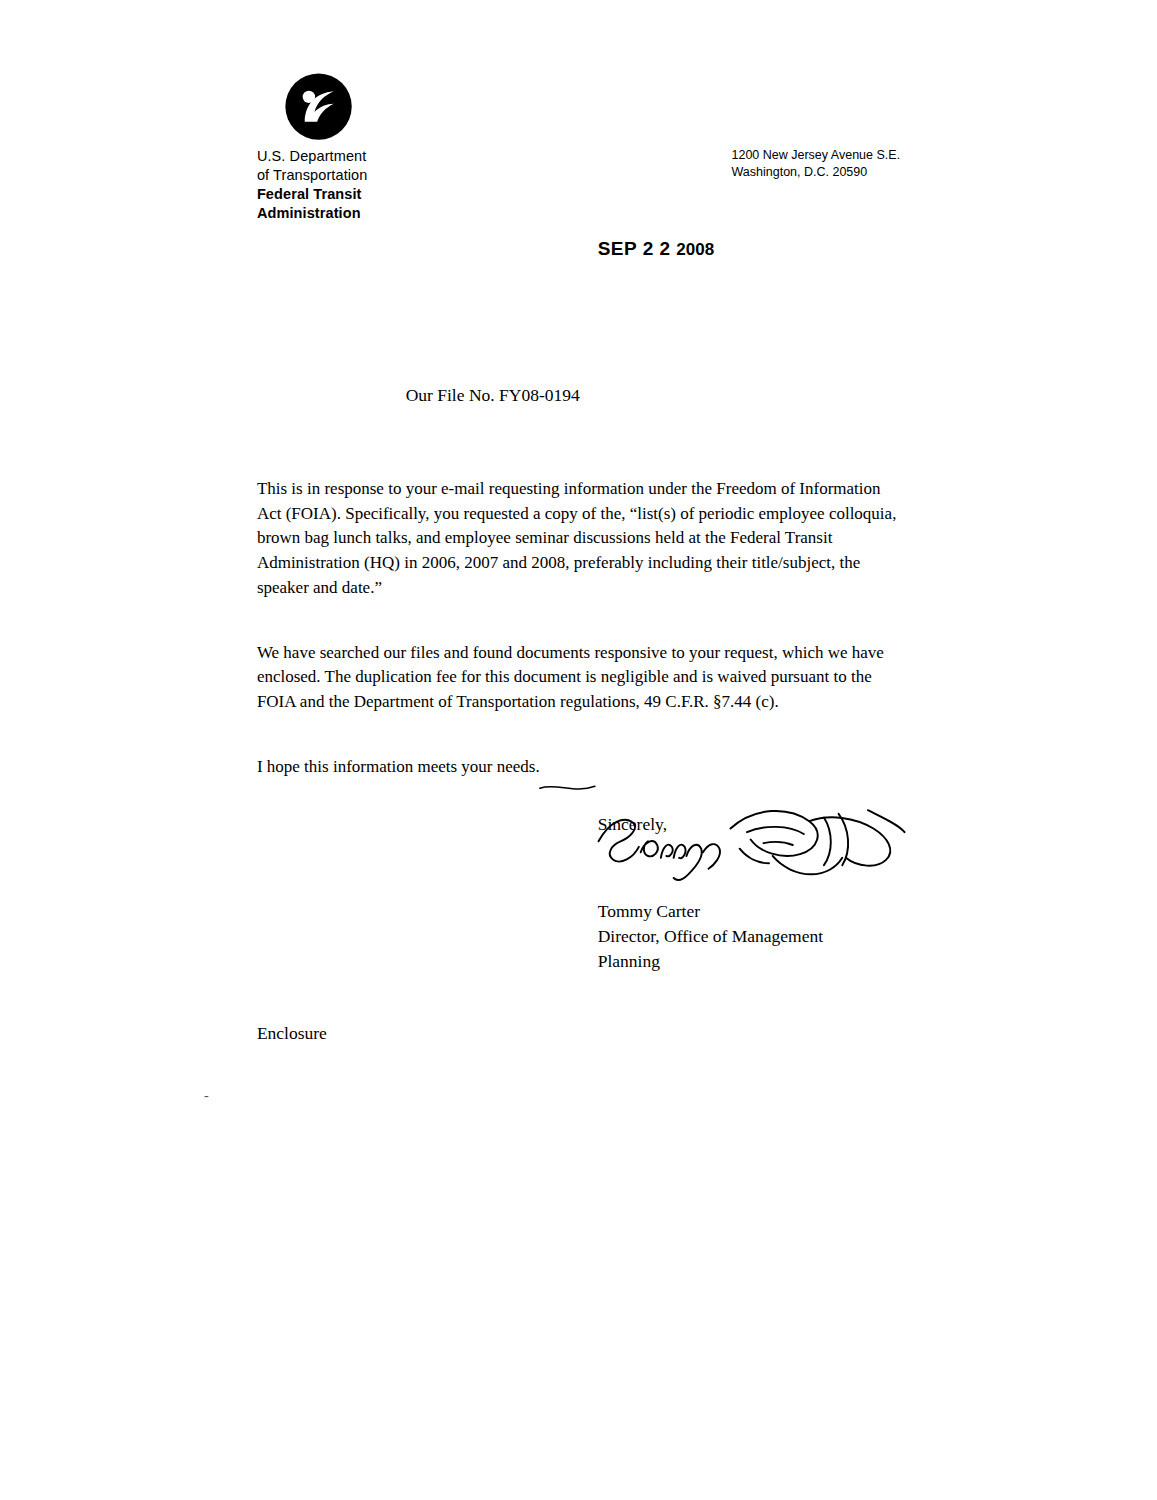U.S. Department
of Transportation
Federal Transit
Administration
1200 New Jersey Avenue S.E.
Washington, D.C. 20590
SEP 2 2 2008
Our File No. FY08-0194
This is in response to your e-mail requesting information under the Freedom of Information Act (FOIA). Specifically, you requested a copy of the, “list(s) of periodic employee colloquia, brown bag lunch talks, and employee seminar discussions held at the Federal Transit Administration (HQ) in 2006, 2007 and 2008, preferably including their title/subject, the speaker and date.”
We have searched our files and found documents responsive to your request, which we have enclosed. The duplication fee for this document is negligible and is waived pursuant to the FOIA and the Department of Transportation regulations, 49 C.F.R. §7.44 (c).
I hope this information meets your needs.
Sincerely,
Tommy Carter
Director, Office of Management
Planning
Enclosure
-